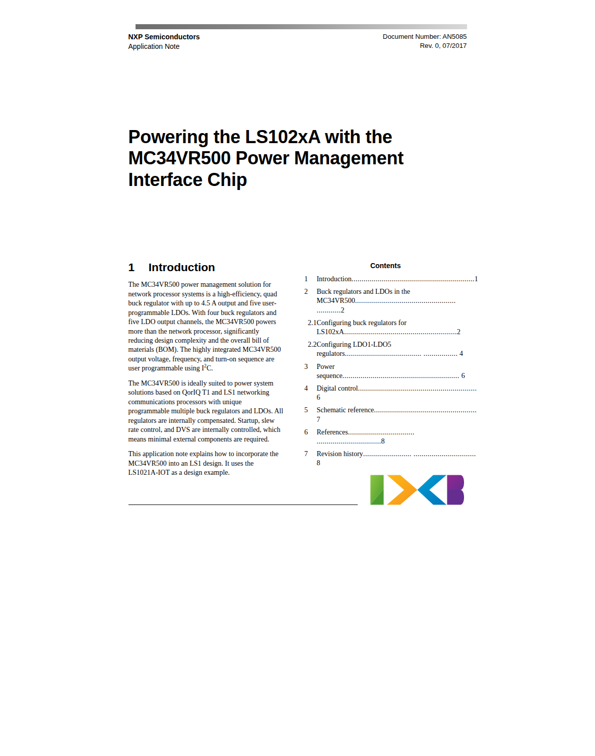NXP Semiconductors
Application Note
Document Number: AN5085
Rev. 0, 07/2017
Powering the LS102xA with the MC34VR500 Power Management Interface Chip
1 Introduction
The MC34VR500 power management solution for network processor systems is a high-efficiency, quad buck regulator with up to 4.5 A output and five user-programmable LDOs. With four buck regulators and five LDO output channels, the MC34VR500 powers more than the network processor, significantly reducing design complexity and the overall bill of materials (BOM). The highly integrated MC34VR500 output voltage, frequency, and turn-on sequence are user programmable using I2C.
The MC34VR500 is ideally suited to power system solutions based on QorIQ T1 and LS1 networking communications processors with unique programmable multiple buck regulators and LDOs. All regulators are internally compensated. Startup, slew rate control, and DVS are internally controlled, which means minimal external components are required.
This application note explains how to incorporate the MC34VR500 into an LS1 design. It uses the LS1021A-IOT as a design example.
Contents
| 1 | | Introduction ............................................................. 1 |
| 2 | | Buck regulators and LDOs in the MC34VR500 .................................................. ............ 2 |
| | 2.1 | Configuring buck regulators for LS102xA ........................................................ 2 |
| | 2.2 | Configuring LDO1-LDO5 regulators ...................................... ................. 4 |
| 3 | | Power sequence .......................................................... 6 |
| 4 | | Digital control ........................................................... 6 |
| 5 | | Schematic reference ................................................... 7 |
| 6 | | References ................................. ................................ 8 |
| 7 | | Revision history ........................ ............................... 8 |